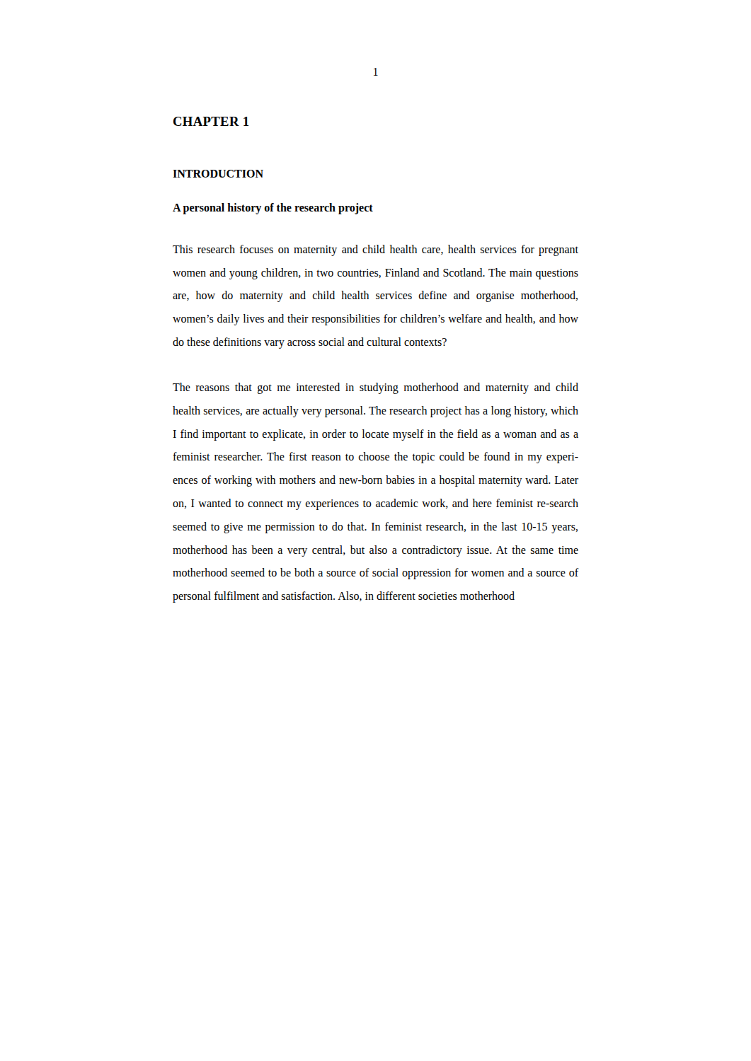1
CHAPTER 1
INTRODUCTION
A personal history of the research project
This research focuses on maternity and child health care, health services for pregnant women and young children, in two countries, Finland and Scotland. The main questions are, how do maternity and child health services define and organise motherhood, women’s daily lives and their responsibilities for children’s welfare and health, and how do these definitions vary across social and cultural contexts?
The reasons that got me interested in studying motherhood and maternity and child health services, are actually very personal. The research project has a long history, which I find important to explicate, in order to locate myself in the field as a woman and as a feminist researcher. The first reason to choose the topic could be found in my experiences of working with mothers and new-born babies in a hospital maternity ward. Later on, I wanted to connect my experiences to academic work, and here feminist re-search seemed to give me permission to do that. In feminist research, in the last 10-15 years, motherhood has been a very central, but also a contradictory issue. At the same time motherhood seemed to be both a source of social oppression for women and a source of personal fulfilment and satisfaction. Also, in different societies motherhood